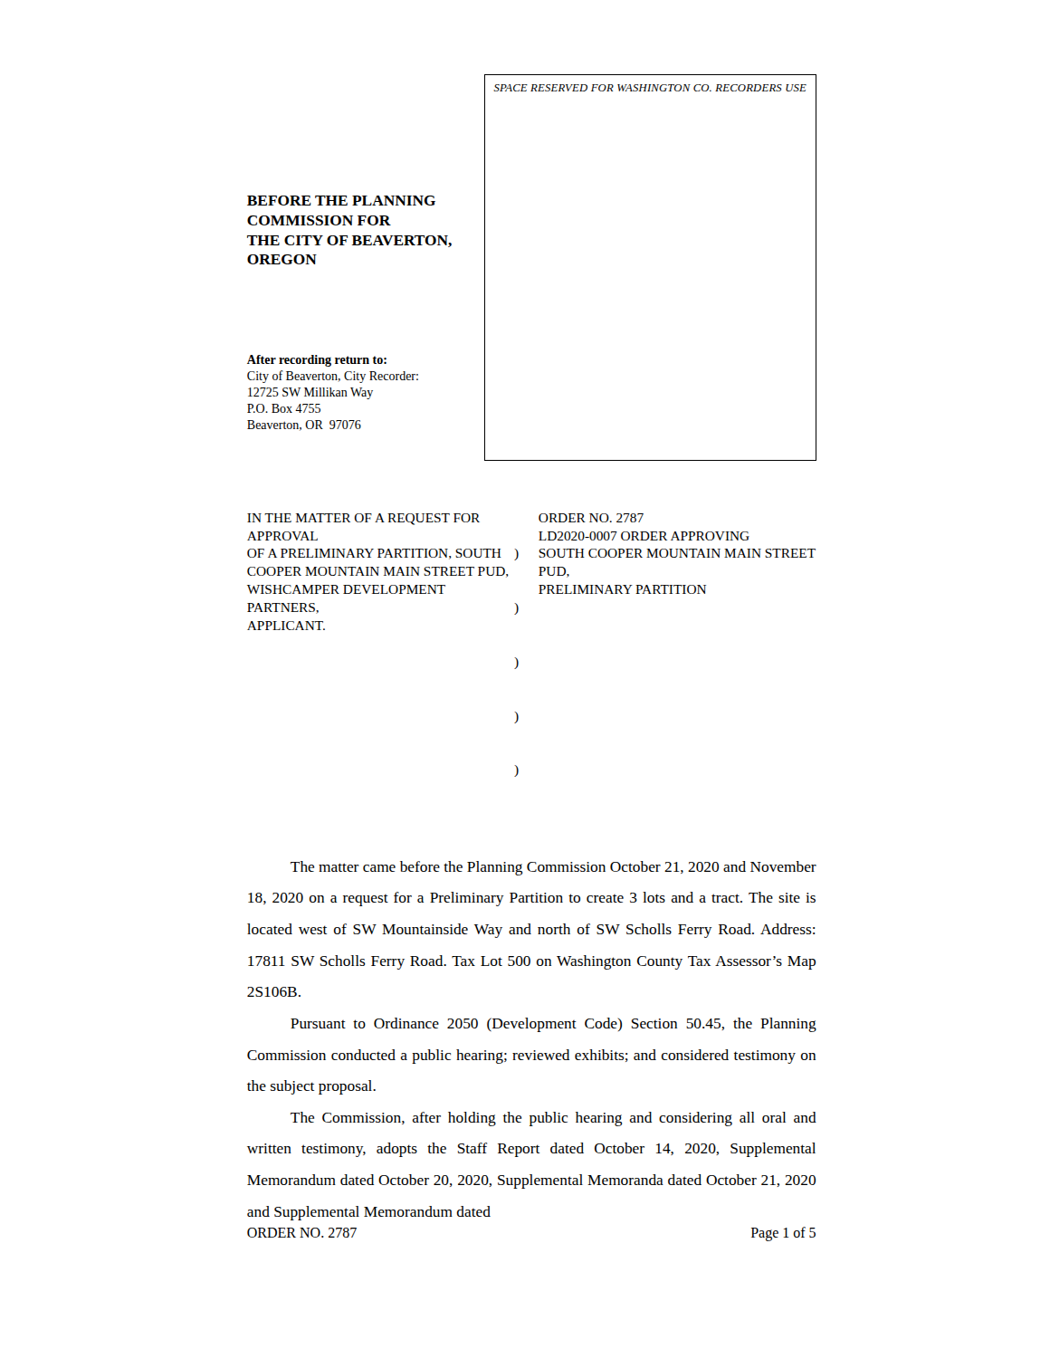BEFORE THE PLANNING
COMMISSION FOR
THE CITY OF BEAVERTON,
OREGON
After recording return to:
City of Beaverton, City Recorder:
12725 SW Millikan Way
P.O. Box 4755
Beaverton, OR 97076
SPACE RESERVED FOR WASHINGTON CO. RECORDERS USE
IN THE MATTER OF A REQUEST FOR APPROVAL
OF A PRELIMINARY PARTITION, SOUTH
COOPER MOUNTAIN MAIN STREET PUD,
WISHCAMPER DEVELOPMENT PARTNERS,
APPLICANT.
)
)
)
)
)
ORDER NO. 2787
LD2020-0007 ORDER APPROVING
SOUTH COOPER MOUNTAIN MAIN STREET PUD,
PRELIMINARY PARTITION
The matter came before the Planning Commission October 21, 2020 and November 18, 2020 on a request for a Preliminary Partition to create 3 lots and a tract. The site is located west of SW Mountainside Way and north of SW Scholls Ferry Road. Address: 17811 SW Scholls Ferry Road. Tax Lot 500 on Washington County Tax Assessor’s Map 2S106B.
Pursuant to Ordinance 2050 (Development Code) Section 50.45, the Planning Commission conducted a public hearing; reviewed exhibits; and considered testimony on the subject proposal.
The Commission, after holding the public hearing and considering all oral and written testimony, adopts the Staff Report dated October 14, 2020, Supplemental Memorandum dated October 20, 2020, Supplemental Memoranda dated October 21, 2020 and Supplemental Memorandum dated
ORDER NO. 2787
Page 1 of 5